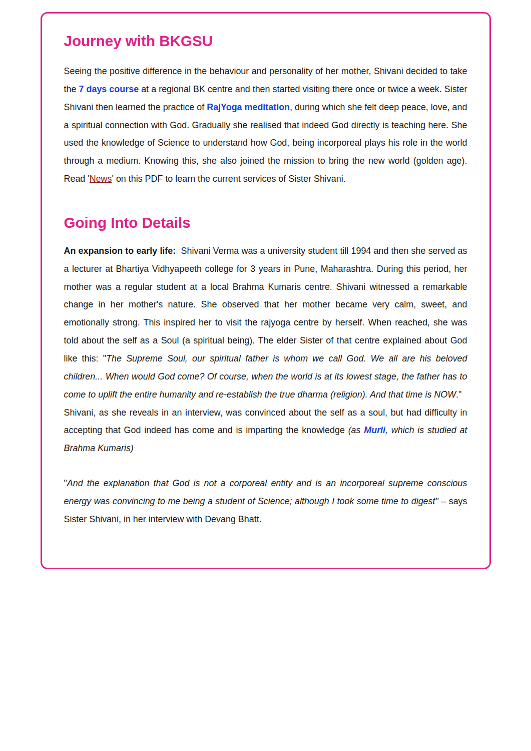Journey with BKGSU
Seeing the positive difference in the behaviour and personality of her mother, Shivani decided to take the 7 days course at a regional BK centre and then started visiting there once or twice a week. Sister Shivani then learned the practice of RajYoga meditation, during which she felt deep peace, love, and a spiritual connection with God. Gradually she realised that indeed God directly is teaching here. She used the knowledge of Science to understand how God, being incorporeal plays his role in the world through a medium. Knowing this, she also joined the mission to bring the new world (golden age). Read 'News' on this PDF to learn the current services of Sister Shivani.
Going Into Details
An expansion to early life: Shivani Verma was a university student till 1994 and then she served as a lecturer at Bhartiya Vidhyapeeth college for 3 years in Pune, Maharashtra. During this period, her mother was a regular student at a local Brahma Kumaris centre. Shivani witnessed a remarkable change in her mother's nature. She observed that her mother became very calm, sweet, and emotionally strong. This inspired her to visit the rajyoga centre by herself. When reached, she was told about the self as a Soul (a spiritual being). The elder Sister of that centre explained about God like this: "The Supreme Soul, our spiritual father is whom we call God. We all are his beloved children... When would God come? Of course, when the world is at its lowest stage, the father has to come to uplift the entire humanity and re-establish the true dharma (religion). And that time is NOW."
Shivani, as she reveals in an interview, was convinced about the self as a soul, but had difficulty in accepting that God indeed has come and is imparting the knowledge (as Murli, which is studied at Brahma Kumaris)
"And the explanation that God is not a corporeal entity and is an incorporeal supreme conscious energy was convincing to me being a student of Science; although I took some time to digest" – says Sister Shivani, in her interview with Devang Bhatt.